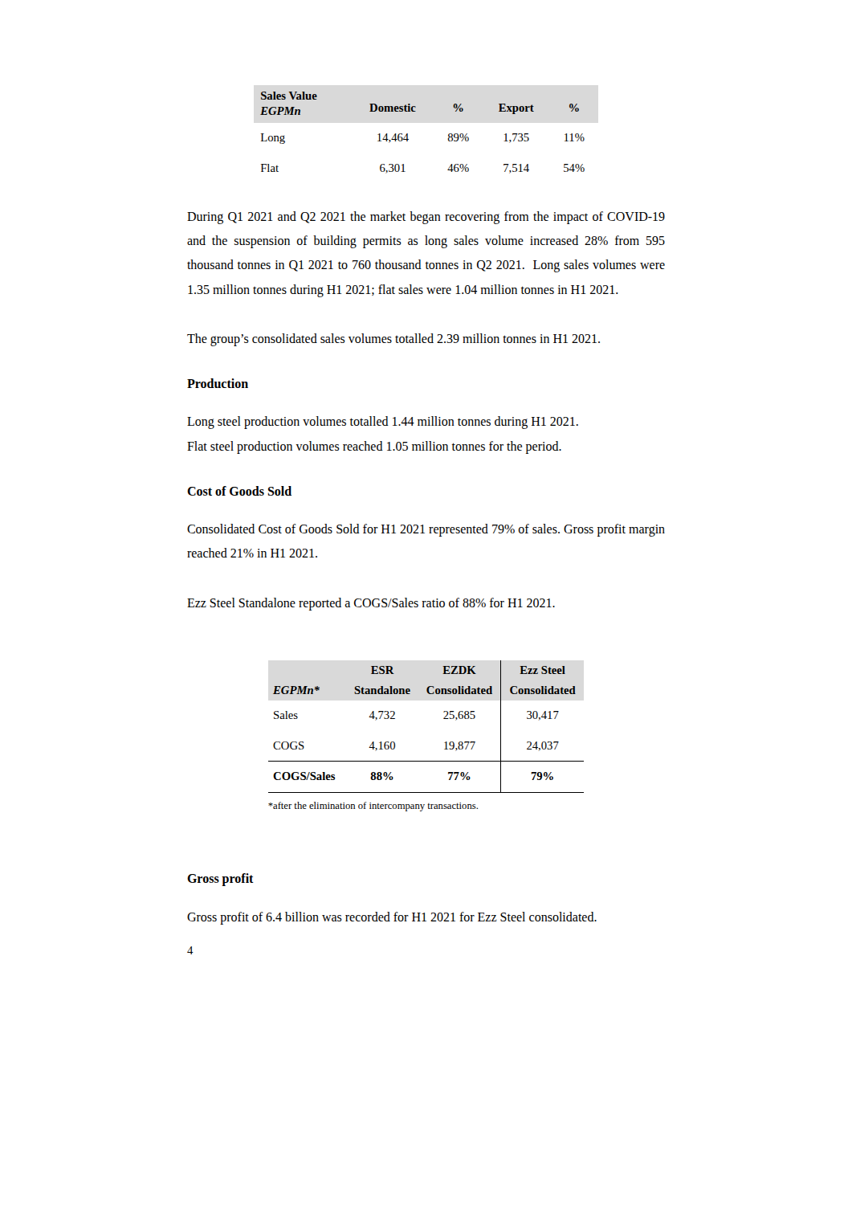| Sales Value EGPMn | Domestic | % | Export | % |
| --- | --- | --- | --- | --- |
| Long | 14,464 | 89% | 1,735 | 11% |
| Flat | 6,301 | 46% | 7,514 | 54% |
During Q1 2021 and Q2 2021 the market began recovering from the impact of COVID-19 and the suspension of building permits as long sales volume increased 28% from 595 thousand tonnes in Q1 2021 to 760 thousand tonnes in Q2 2021. Long sales volumes were 1.35 million tonnes during H1 2021; flat sales were 1.04 million tonnes in H1 2021.
The group’s consolidated sales volumes totalled 2.39 million tonnes in H1 2021.
Production
Long steel production volumes totalled 1.44 million tonnes during H1 2021.
Flat steel production volumes reached 1.05 million tonnes for the period.
Cost of Goods Sold
Consolidated Cost of Goods Sold for H1 2021 represented 79% of sales. Gross profit margin reached 21% in H1 2021.
Ezz Steel Standalone reported a COGS/Sales ratio of 88% for H1 2021.
| | ESR | EZDK | Ezz Steel |
| --- | --- | --- | --- |
| EGPMn* | Standalone | Consolidated | Consolidated |
| Sales | 4,732 | 25,685 | 30,417 |
| COGS | 4,160 | 19,877 | 24,037 |
| COGS/Sales | 88% | 77% | 79% |
*after the elimination of intercompany transactions.
Gross profit
Gross profit of 6.4 billion was recorded for H1 2021 for Ezz Steel consolidated.
4